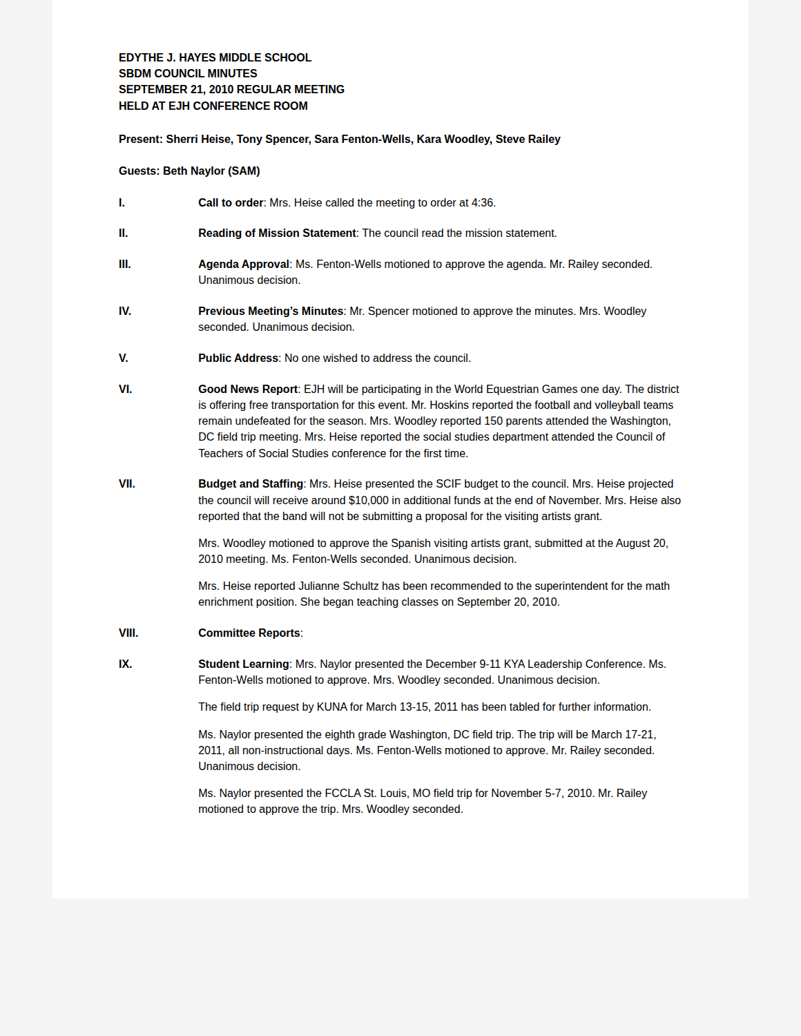EDYTHE J. HAYES MIDDLE SCHOOL
SBDM COUNCIL MINUTES
SEPTEMBER 21, 2010 REGULAR MEETING
HELD AT EJH CONFERENCE ROOM
Present: Sherri Heise, Tony Spencer, Sara Fenton-Wells, Kara Woodley, Steve Railey
Guests: Beth Naylor (SAM)
I.
Call to order: Mrs. Heise called the meeting to order at 4:36.
II.
Reading of Mission Statement: The council read the mission statement.
III.
Agenda Approval: Ms. Fenton-Wells motioned to approve the agenda. Mr. Railey seconded. Unanimous decision.
IV.
Previous Meeting’s Minutes: Mr. Spencer motioned to approve the minutes. Mrs. Woodley seconded. Unanimous decision.
V.
Public Address: No one wished to address the council.
VI.
Good News Report: EJH will be participating in the World Equestrian Games one day. The district is offering free transportation for this event. Mr. Hoskins reported the football and volleyball teams remain undefeated for the season. Mrs. Woodley reported 150 parents attended the Washington, DC field trip meeting. Mrs. Heise reported the social studies department attended the Council of Teachers of Social Studies conference for the first time.
VII.
Budget and Staffing: Mrs. Heise presented the SCIF budget to the council. Mrs. Heise projected the council will receive around $10,000 in additional funds at the end of November. Mrs. Heise also reported that the band will not be submitting a proposal for the visiting artists grant.
Mrs. Woodley motioned to approve the Spanish visiting artists grant, submitted at the August 20, 2010 meeting. Ms. Fenton-Wells seconded. Unanimous decision.
Mrs. Heise reported Julianne Schultz has been recommended to the superintendent for the math enrichment position. She began teaching classes on September 20, 2010.
VIII.
Committee Reports:
IX.
Student Learning: Mrs. Naylor presented the December 9-11 KYA Leadership Conference. Ms. Fenton-Wells motioned to approve. Mrs. Woodley seconded. Unanimous decision.
The field trip request by KUNA for March 13-15, 2011 has been tabled for further information.
Ms. Naylor presented the eighth grade Washington, DC field trip. The trip will be March 17-21, 2011, all non-instructional days. Ms. Fenton-Wells motioned to approve. Mr. Railey seconded. Unanimous decision.
Ms. Naylor presented the FCCLA St. Louis, MO field trip for November 5-7, 2010. Mr. Railey motioned to approve the trip. Mrs. Woodley seconded.